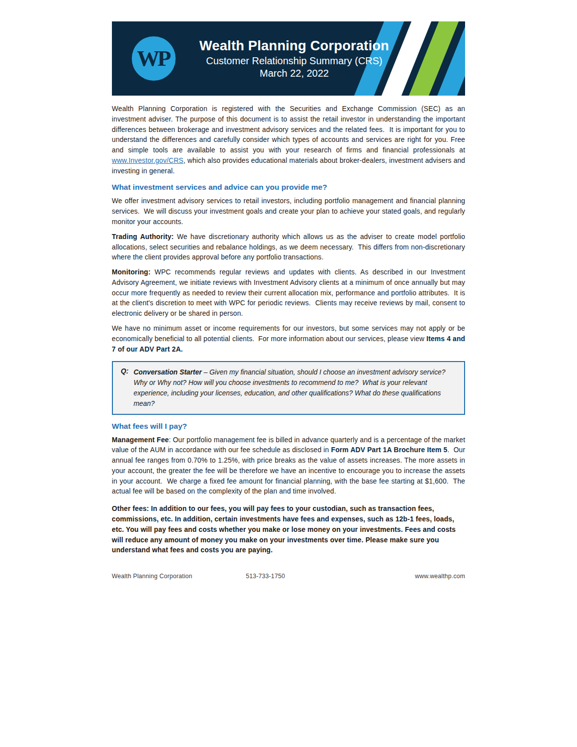WP
Wealth Planning Corporation
Customer Relationship Summary (CRS)
March 22, 2022
Wealth Planning Corporation is registered with the Securities and Exchange Commission (SEC) as an investment adviser. The purpose of this document is to assist the retail investor in understanding the important differences between brokerage and investment advisory services and the related fees. It is important for you to understand the differences and carefully consider which types of accounts and services are right for you. Free and simple tools are available to assist you with your research of firms and financial professionals at www.Investor.gov/CRS, which also provides educational materials about broker-dealers, investment advisers and investing in general.
What investment services and advice can you provide me?
We offer investment advisory services to retail investors, including portfolio management and financial planning services. We will discuss your investment goals and create your plan to achieve your stated goals, and regularly monitor your accounts.
Trading Authority: We have discretionary authority which allows us as the adviser to create model portfolio allocations, select securities and rebalance holdings, as we deem necessary. This differs from non-discretionary where the client provides approval before any portfolio transactions.
Monitoring: WPC recommends regular reviews and updates with clients. As described in our Investment Advisory Agreement, we initiate reviews with Investment Advisory clients at a minimum of once annually but may occur more frequently as needed to review their current allocation mix, performance and portfolio attributes. It is at the client's discretion to meet with WPC for periodic reviews. Clients may receive reviews by mail, consent to electronic delivery or be shared in person.
We have no minimum asset or income requirements for our investors, but some services may not apply or be economically beneficial to all potential clients. For more information about our services, please view Items 4 and 7 of our ADV Part 2A.
Q:
Conversation Starter – Given my financial situation, should I choose an investment advisory service? Why or Why not? How will you choose investments to recommend to me? What is your relevant experience, including your licenses, education, and other qualifications? What do these qualifications mean?
What fees will I pay?
Management Fee: Our portfolio management fee is billed in advance quarterly and is a percentage of the market value of the AUM in accordance with our fee schedule as disclosed in Form ADV Part 1A Brochure Item 5. Our annual fee ranges from 0.70% to 1.25%, with price breaks as the value of assets increases. The more assets in your account, the greater the fee will be therefore we have an incentive to encourage you to increase the assets in your account. We charge a fixed fee amount for financial planning, with the base fee starting at $1,600. The actual fee will be based on the complexity of the plan and time involved.
Other fees: In addition to our fees, you will pay fees to your custodian, such as transaction fees, commissions, etc. In addition, certain investments have fees and expenses, such as 12b-1 fees, loads, etc. You will pay fees and costs whether you make or lose money on your investments. Fees and costs will reduce any amount of money you make on your investments over time. Please make sure you understand what fees and costs you are paying.
Wealth Planning Corporation
513-733-1750
www.wealthp.com